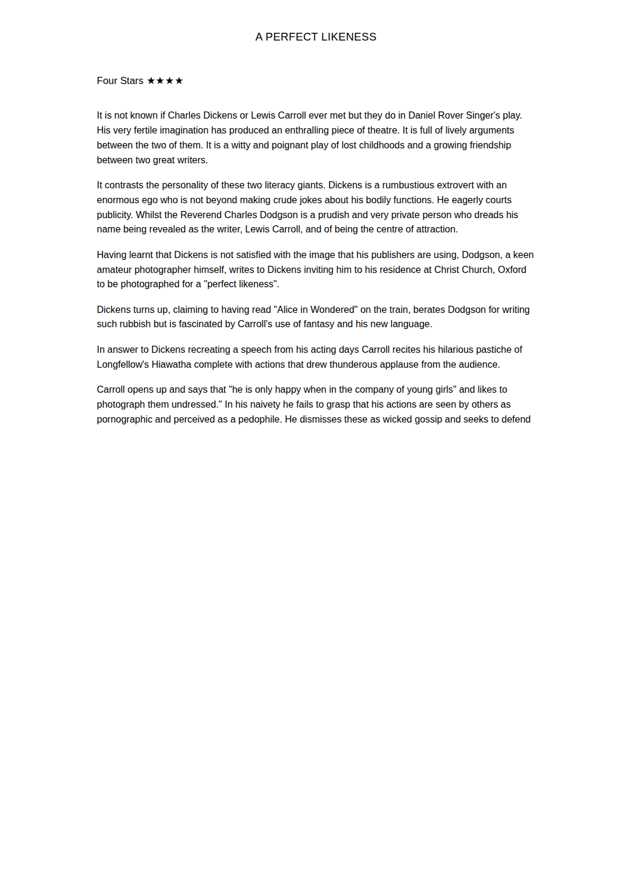A PERFECT LIKENESS
Four Stars ★★★★
It is not known if Charles Dickens or Lewis Carroll ever met but they do in Daniel Rover Singer's play. His very fertile imagination has produced an enthralling piece of theatre. It is full of lively arguments between the two of them. It is a witty and poignant play of lost childhoods and a growing friendship between two great writers.
It contrasts the personality of these two literacy giants. Dickens is a rumbustious extrovert with an enormous ego who is not beyond making crude jokes about his bodily functions. He eagerly courts publicity. Whilst the Reverend Charles Dodgson is a prudish and very private person who dreads his name being revealed as the writer, Lewis Carroll, and of being the centre of attraction.
Having learnt that Dickens is not satisfied with the image that his publishers are using, Dodgson, a keen amateur photographer himself, writes to Dickens inviting him to his residence at Christ Church, Oxford to be photographed for a "perfect likeness".
Dickens turns up, claiming to having read "Alice in Wondered" on the train, berates Dodgson for writing such rubbish but is fascinated by Carroll's use of fantasy and his new language.
In answer to Dickens recreating a speech from his acting days Carroll recites his hilarious pastiche of Longfellow's Hiawatha complete with actions that drew thunderous applause from the audience.
Carroll opens up and says that "he is only happy when in the company of young girls" and likes to photograph them undressed." In his naivety he fails to grasp that his actions are seen by others as pornographic and perceived as a pedophile. He dismisses these as wicked gossip and seeks to defend